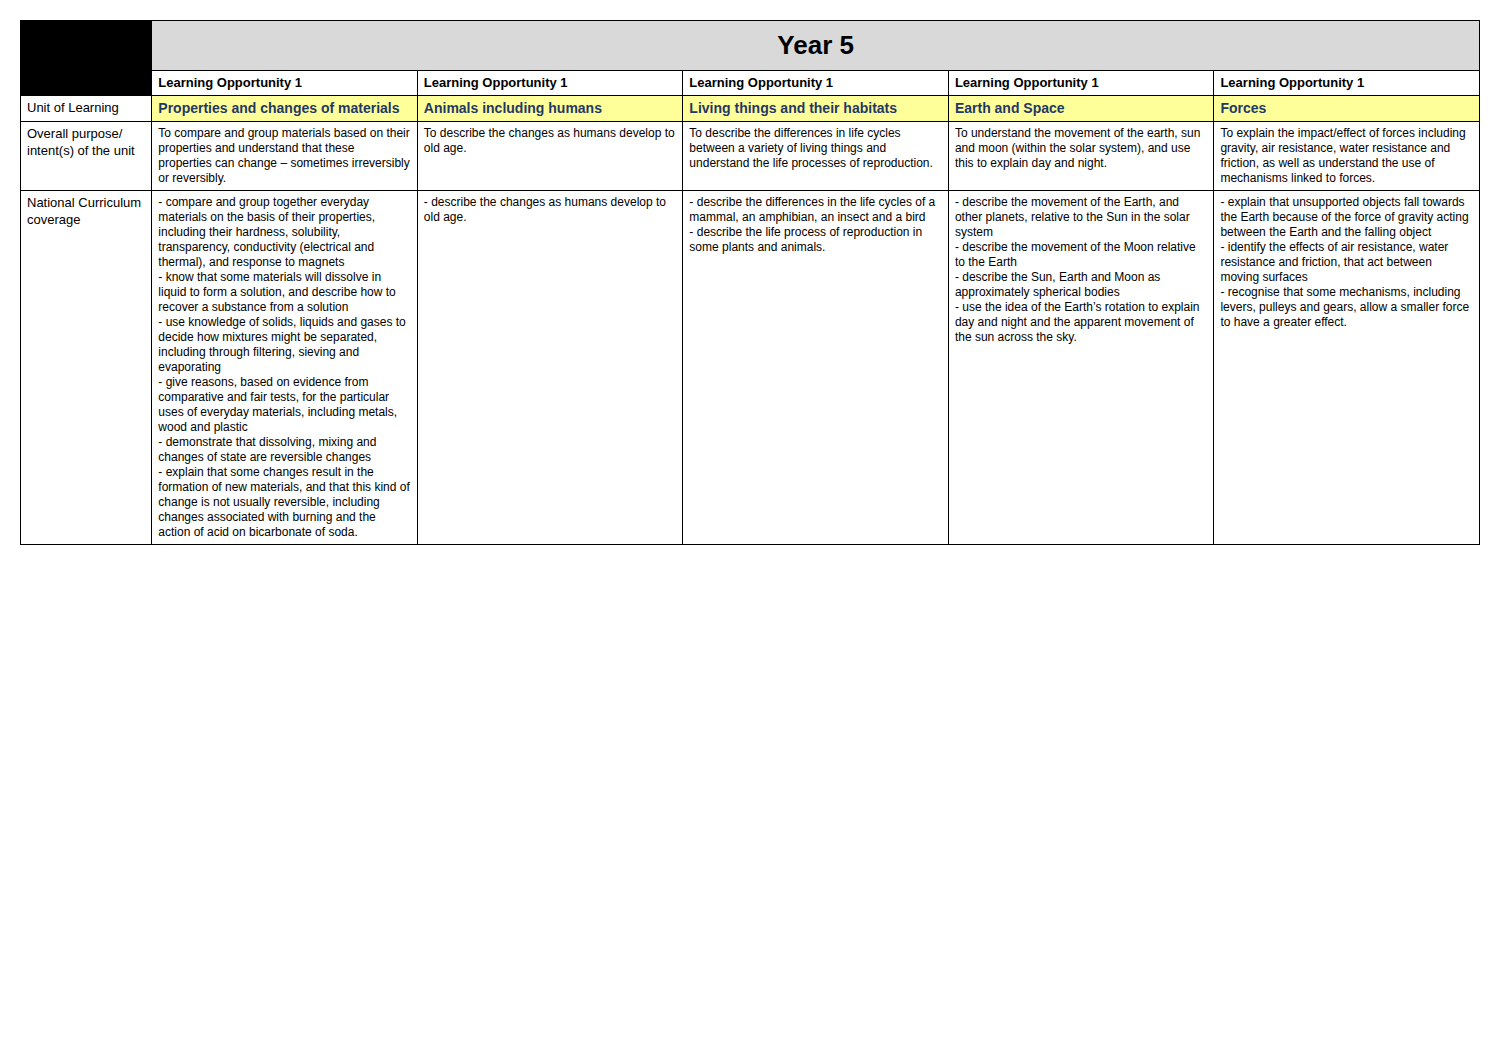| | Year 5 |
| | Learning Opportunity 1 | Learning Opportunity 1 | Learning Opportunity 1 | Learning Opportunity 1 | Learning Opportunity 1 |
| Unit of Learning | Properties and changes of materials | Animals including humans | Living things and their habitats | Earth and Space | Forces |
| Overall purpose/ intent(s) of the unit | To compare and group materials based on their properties and understand that these properties can change – sometimes irreversibly or reversibly. | To describe the changes as humans develop to old age. | To describe the differences in life cycles between a variety of living things and understand the life processes of reproduction. | To understand the movement of the earth, sun and moon (within the solar system), and use this to explain day and night. | To explain the impact/effect of forces including gravity, air resistance, water resistance and friction, as well as understand the use of mechanisms linked to forces. |
| National Curriculum coverage | compare and group together everyday materials on the basis of their properties, including their hardness, solubility, transparency, conductivity (electrical and thermal), and response to magnets know that some materials will dissolve in liquid to form a solution, and describe how to recover a substance from a solution use knowledge of solids, liquids and gases to decide how mixtures might be separated, including through filtering, sieving and evaporating give reasons, based on evidence from comparative and fair tests, for the particular uses of everyday materials, including metals, wood and plastic demonstrate that dissolving, mixing and changes of state are reversible changes explain that some changes result in the formation of new materials, and that this kind of change is not usually reversible, including changes associated with burning and the action of acid on bicarbonate of soda. | describe the changes as humans develop to old age. | describe the differences in the life cycles of a mammal, an amphibian, an insect and a bird describe the life process of reproduction in some plants and animals. | describe the movement of the Earth, and other planets, relative to the Sun in the solar system describe the movement of the Moon relative to the Earth describe the Sun, Earth and Moon as approximately spherical bodies use the idea of the Earth’s rotation to explain day and night and the apparent movement of the sun across the sky. | explain that unsupported objects fall towards the Earth because of the force of gravity acting between the Earth and the falling object identify the effects of air resistance, water resistance and friction, that act between moving surfaces recognise that some mechanisms, including levers, pulleys and gears, allow a smaller force to have a greater effect. |